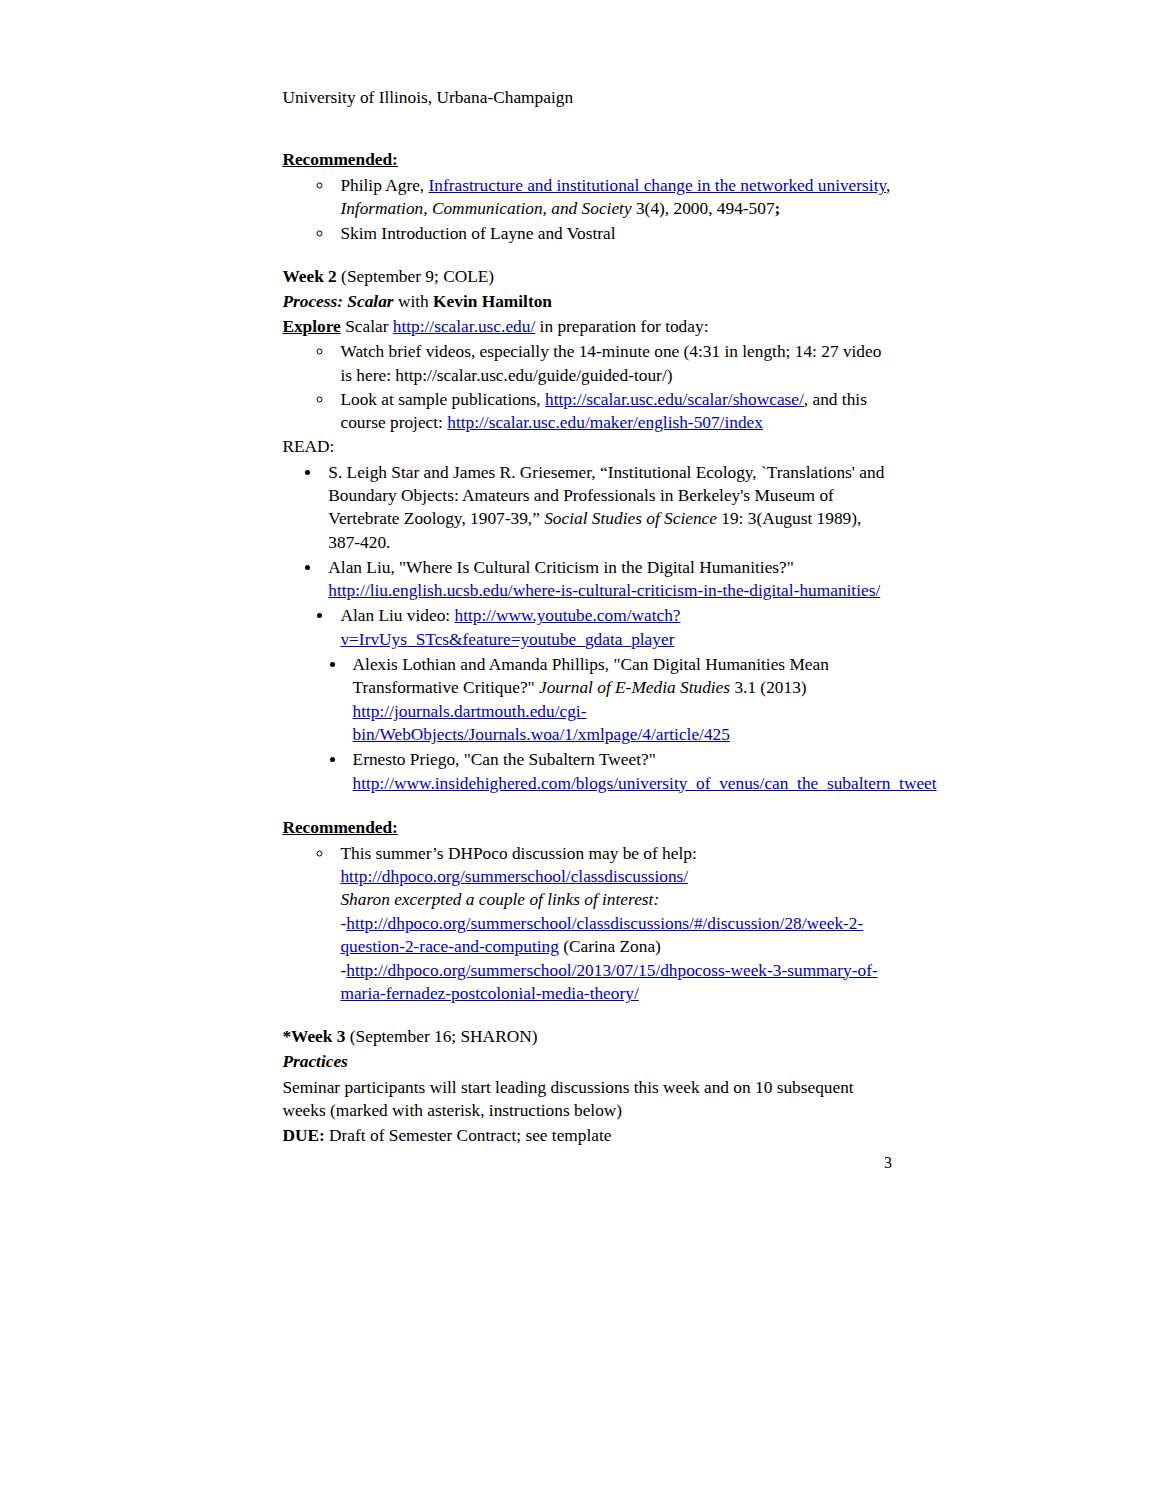University of Illinois, Urbana-Champaign
Recommended:
Philip Agre, Infrastructure and institutional change in the networked university, Information, Communication, and Society 3(4), 2000, 494-507;
Skim Introduction of Layne and Vostral
Week 2 (September 9; COLE)
Process: Scalar with Kevin Hamilton
Explore Scalar http://scalar.usc.edu/ in preparation for today:
Watch brief videos, especially the 14-minute one (4:31 in length; 14: 27 video is here: http://scalar.usc.edu/guide/guided-tour/)
Look at sample publications, http://scalar.usc.edu/scalar/showcase/, and this course project: http://scalar.usc.edu/maker/english-507/index
READ:
S. Leigh Star and James R. Griesemer, “Institutional Ecology, `Translations' and Boundary Objects: Amateurs and Professionals in Berkeley's Museum of Vertebrate Zoology, 1907-39,” Social Studies of Science 19: 3(August 1989), 387-420.
Alan Liu, "Where Is Cultural Criticism in the Digital Humanities?" http://liu.english.ucsb.edu/where-is-cultural-criticism-in-the-digital-humanities/
Alan Liu video: http://www.youtube.com/watch?v=IrvUys_STcs&feature=youtube_gdata_player
Alexis Lothian and Amanda Phillips, "Can Digital Humanities Mean Transformative Critique?" Journal of E-Media Studies 3.1 (2013) http://journals.dartmouth.edu/cgi-bin/WebObjects/Journals.woa/1/xmlpage/4/article/425
Ernesto Priego, "Can the Subaltern Tweet?" http://www.insidehighered.com/blogs/university_of_venus/can_the_subaltern_tweet
Recommended:
This summer’s DHPoco discussion may be of help:
http://dhpoco.org/summerschool/classdiscussions/
Sharon excerpted a couple of links of interest:
-http://dhpoco.org/summerschool/classdiscussions/#/discussion/28/week-2-question-2-race-and-computing (Carina Zona)
-http://dhpoco.org/summerschool/2013/07/15/dhpocoss-week-3-summary-of-maria-fernadez-postcolonial-media-theory/
*Week 3 (September 16; SHARON)
Practices
Seminar participants will start leading discussions this week and on 10 subsequent weeks (marked with asterisk, instructions below)
DUE: Draft of Semester Contract; see template
3